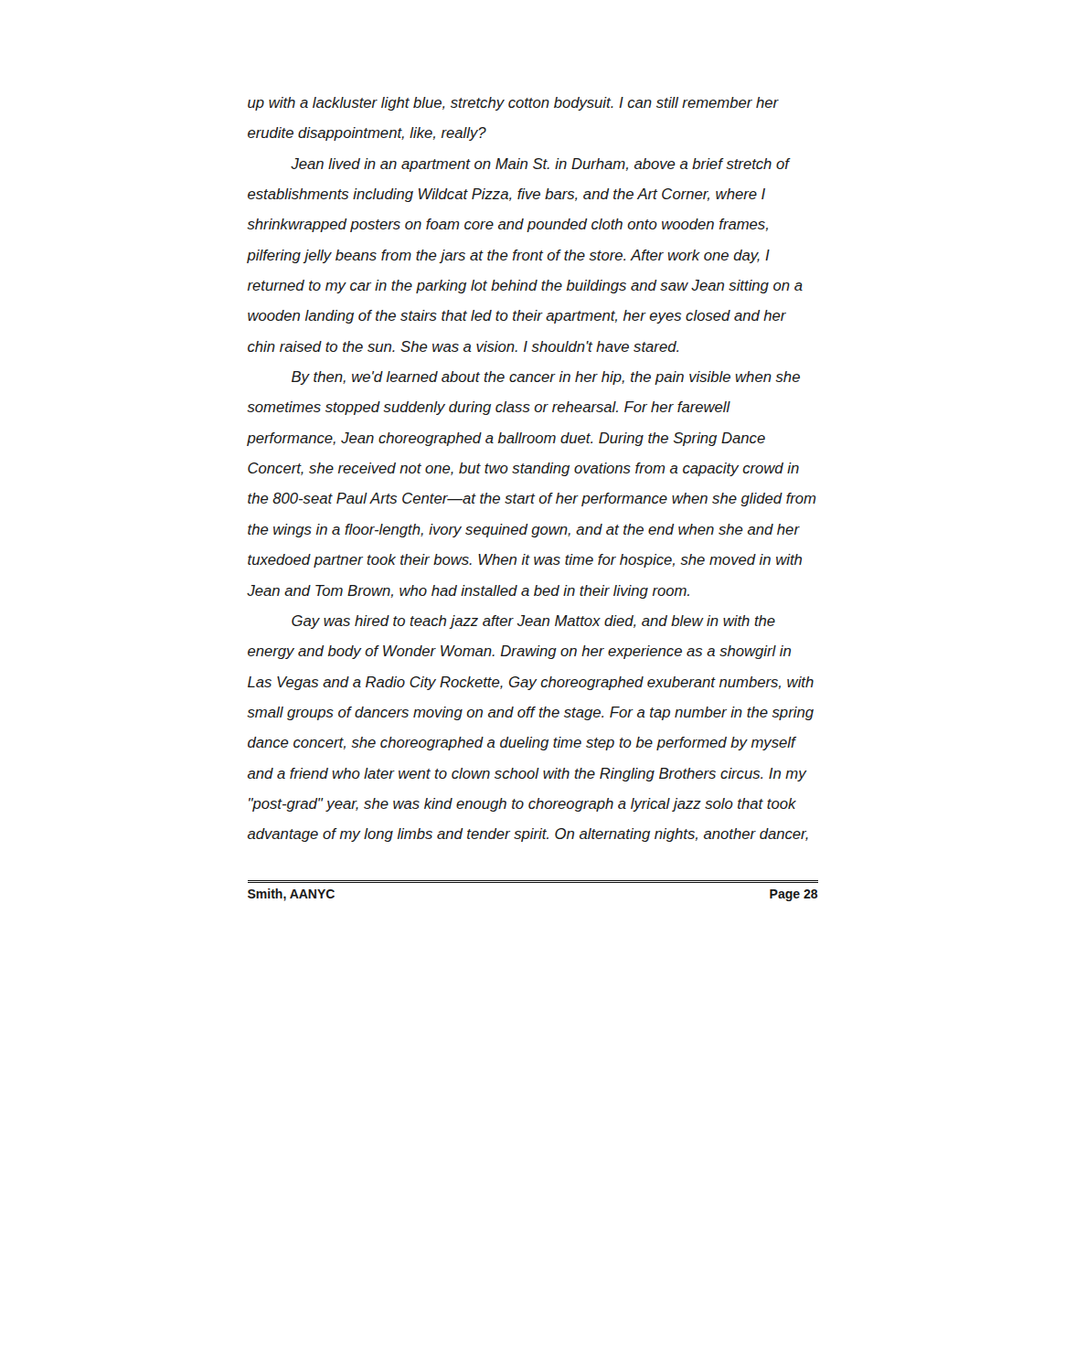up with a lackluster light blue, stretchy cotton bodysuit. I can still remember her erudite disappointment, like, really?
Jean lived in an apartment on Main St. in Durham, above a brief stretch of establishments including Wildcat Pizza, five bars, and the Art Corner, where I shrinkwrapped posters on foam core and pounded cloth onto wooden frames, pilfering jelly beans from the jars at the front of the store. After work one day, I returned to my car in the parking lot behind the buildings and saw Jean sitting on a wooden landing of the stairs that led to their apartment, her eyes closed and her chin raised to the sun. She was a vision. I shouldn't have stared.
By then, we'd learned about the cancer in her hip, the pain visible when she sometimes stopped suddenly during class or rehearsal. For her farewell performance, Jean choreographed a ballroom duet. During the Spring Dance Concert, she received not one, but two standing ovations from a capacity crowd in the 800-seat Paul Arts Center—at the start of her performance when she glided from the wings in a floor-length, ivory sequined gown, and at the end when she and her tuxedoed partner took their bows. When it was time for hospice, she moved in with Jean and Tom Brown, who had installed a bed in their living room.
Gay was hired to teach jazz after Jean Mattox died, and blew in with the energy and body of Wonder Woman. Drawing on her experience as a showgirl in Las Vegas and a Radio City Rockette, Gay choreographed exuberant numbers, with small groups of dancers moving on and off the stage. For a tap number in the spring dance concert, she choreographed a dueling time step to be performed by myself and a friend who later went to clown school with the Ringling Brothers circus. In my "post-grad" year, she was kind enough to choreograph a lyrical jazz solo that took advantage of my long limbs and tender spirit. On alternating nights, another dancer,
Smith, AANYC Page 28